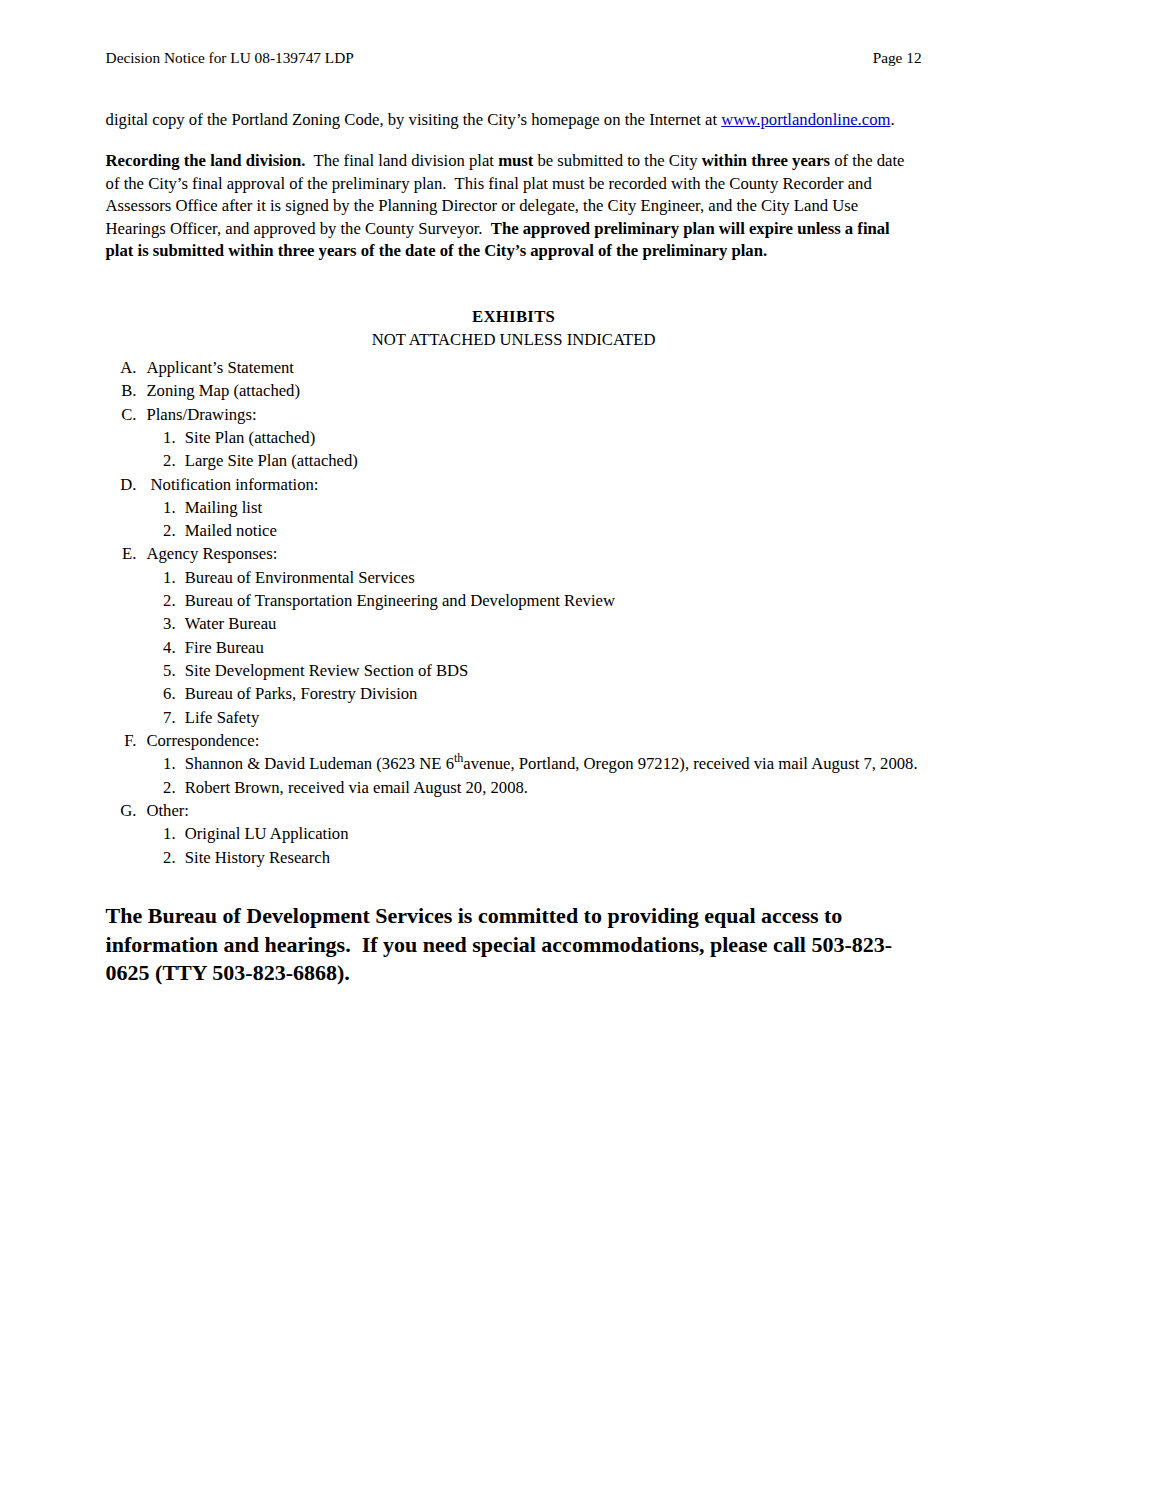Decision Notice for LU 08-139747 LDP Page 12
digital copy of the Portland Zoning Code, by visiting the City’s homepage on the Internet at www.portlandonline.com.
Recording the land division. The final land division plat must be submitted to the City within three years of the date of the City’s final approval of the preliminary plan. This final plat must be recorded with the County Recorder and Assessors Office after it is signed by the Planning Director or delegate, the City Engineer, and the City Land Use Hearings Officer, and approved by the County Surveyor. The approved preliminary plan will expire unless a final plat is submitted within three years of the date of the City’s approval of the preliminary plan.
EXHIBITS
NOT ATTACHED UNLESS INDICATED
Applicant’s Statement
Zoning Map (attached)
Plans/Drawings:
Site Plan (attached)
Large Site Plan (attached)
Notification information:
Mailing list
Mailed notice
Agency Responses:
Bureau of Environmental Services
Bureau of Transportation Engineering and Development Review
Water Bureau
Fire Bureau
Site Development Review Section of BDS
Bureau of Parks, Forestry Division
Life Safety
Correspondence:
Shannon & David Ludeman (3623 NE 6thavenue, Portland, Oregon 97212), received via mail August 7, 2008.
Robert Brown, received via email August 20, 2008.
Other:
Original LU Application
Site History Research
The Bureau of Development Services is committed to providing equal access to information and hearings. If you need special accommodations, please call 503-823-0625 (TTY 503-823-6868).